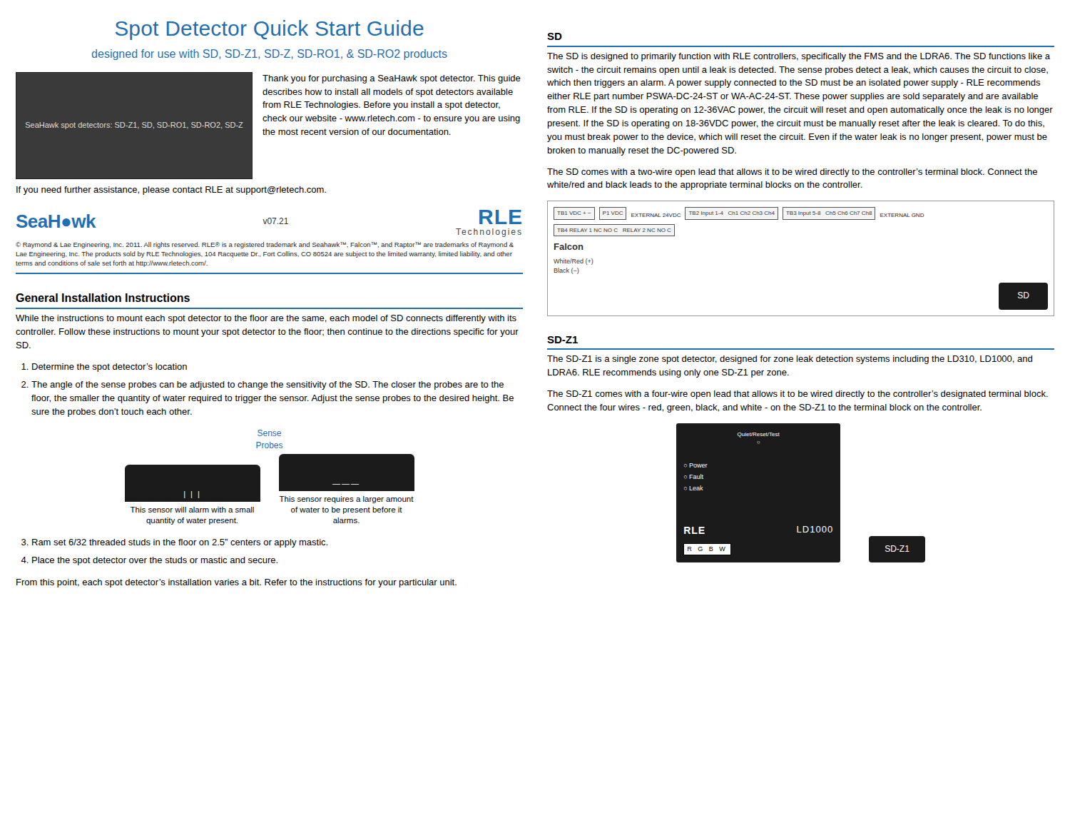Spot Detector Quick Start Guide
designed for use with SD, SD-Z1, SD-Z, SD-RO1, & SD-RO2 products
SeaHawk spot detectors: SD-Z1, SD, SD-RO1, SD-RO2, SD-Z
Thank you for purchasing a SeaHawk spot detector. This guide describes how to install all models of spot detectors available from RLE Technologies. Before you install a spot detector, check our website - www.rletech.com - to ensure you are using the most recent version of our documentation.
If you need further assistance, please contact RLE at support@rletech.com.
SeaH●wk
v07.21
RLE
Technologies
© Raymond & Lae Engineering, Inc. 2011. All rights reserved. RLE® is a registered trademark and Seahawk™, Falcon™, and Raptor™ are trademarks of Raymond & Lae Engineering, Inc. The products sold by RLE Technologies, 104 Racquette Dr., Fort Collins, CO 80524 are subject to the limited warranty, limited liability, and other terms and conditions of sale set forth at http://www.rletech.com/.
General Installation Instructions
While the instructions to mount each spot detector to the floor are the same, each model of SD connects differently with its controller. Follow these instructions to mount your spot detector to the floor; then continue to the directions specific for your SD.
Determine the spot detector’s location
The angle of the sense probes can be adjusted to change the sensitivity of the SD. The closer the probes are to the floor, the smaller the quantity of water required to trigger the sensor. Adjust the sense probes to the desired height. Be sure the probes don’t touch each other.
Sense
Probes
| | |
This sensor will alarm with a small quantity of water present.
———
This sensor requires a larger amount of water to be present before it alarms.
Ram set 6/32 threaded studs in the floor on 2.5” centers or apply mastic.
Place the spot detector over the studs or mastic and secure.
From this point, each spot detector’s installation varies a bit. Refer to the instructions for your particular unit.
SD
The SD is designed to primarily function with RLE controllers, specifically the FMS and the LDRA6. The SD functions like a switch - the circuit remains open until a leak is detected. The sense probes detect a leak, which causes the circuit to close, which then triggers an alarm. A power supply connected to the SD must be an isolated power supply - RLE recommends either RLE part number PSWA-DC-24-ST or WA-AC-24-ST. These power supplies are sold separately and are available from RLE. If the SD is operating on 12-36VAC power, the circuit will reset and open automatically once the leak is no longer present. If the SD is operating on 18-36VDC power, the circuit must be manually reset after the leak is cleared. To do this, you must break power to the device, which will reset the circuit. Even if the water leak is no longer present, power must be broken to manually reset the DC-powered SD.
The SD comes with a two-wire open lead that allows it to be wired directly to the controller’s terminal block. Connect the white/red and black leads to the appropriate terminal blocks on the controller.
TB1 VDC + − P1 VDC EXTERNAL 24VDC TB2 Input 1-4 Ch1 Ch2 Ch3 Ch4 TB3 Input 5-8 Ch5 Ch6 Ch7 Ch8 EXTERNAL GND TB4 RELAY 1 NC NO C RELAY 2 NC NO C
Falcon
White/Red (+)
Black (−)
SD
SD-Z1
The SD-Z1 is a single zone spot detector, designed for zone leak detection systems including the LD310, LD1000, and LDRA6. RLE recommends using only one SD-Z1 per zone.
The SD-Z1 comes with a four-wire open lead that allows it to be wired directly to the controller’s designated terminal block. Connect the four wires - red, green, black, and white - on the SD-Z1 to the terminal block on the controller.
Quiet/Reset/Test
○
○ Power
○ Fault
○ Leak
RLE LD1000
R G B W
SD-Z1